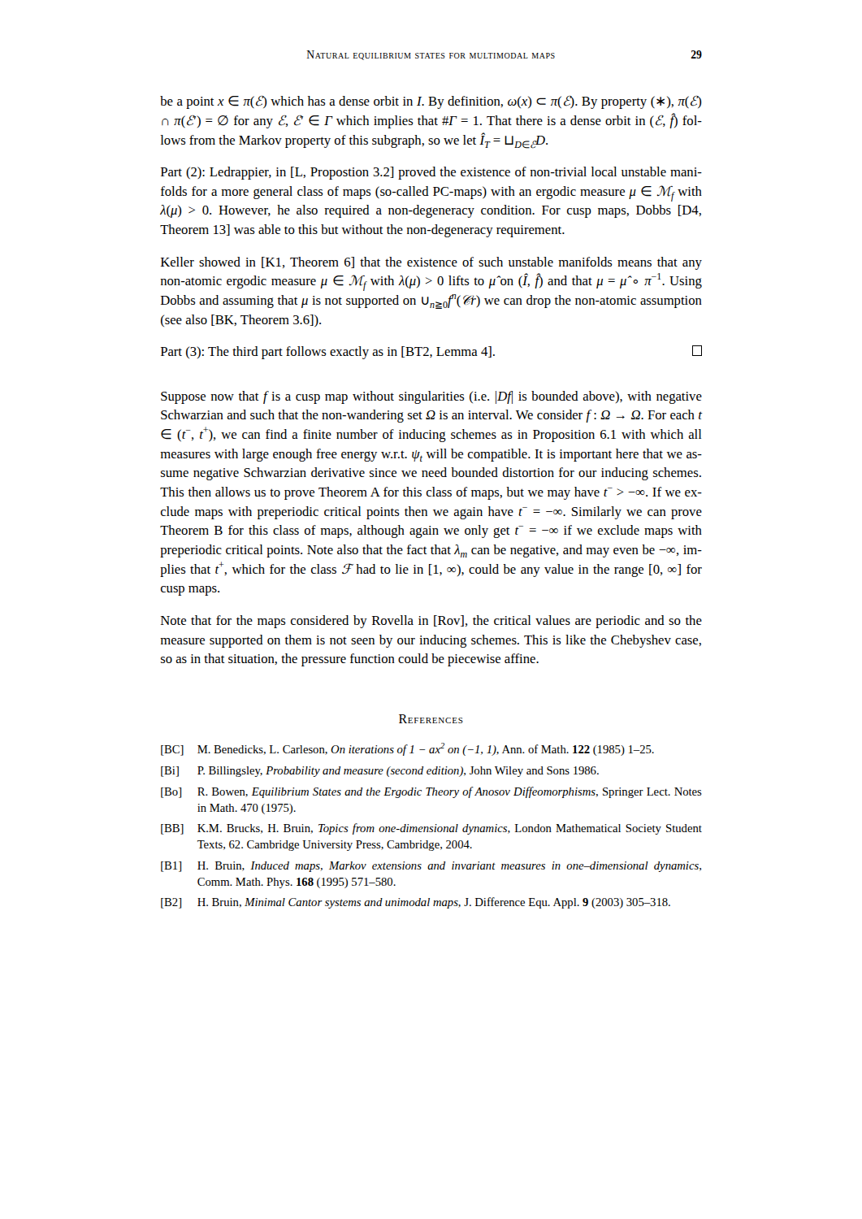Natural equilibrium states for multimodal maps 29
be a point x ∈ π(ℰ) which has a dense orbit in I. By definition, ω(x) ⊂ π(ℰ). By property (∗), π(ℰ) ∩ π(ℰ′) = ∅ for any ℰ, ℰ′ ∈ Γ which implies that #Γ = 1. That there is a dense orbit in (ℰ, f̂) follows from the Markov property of this subgraph, so we let ÎT = ⊔D∈ℰD.
Part (2): Ledrappier, in [L, Propostion 3.2] proved the existence of non-trivial local unstable manifolds for a more general class of maps (so-called PC-maps) with an ergodic measure μ ∈ ℳf with λ(μ) > 0. However, he also required a non-degeneracy condition. For cusp maps, Dobbs [D4, Theorem 13] was able to this but without the non-degeneracy requirement.
Keller showed in [K1, Theorem 6] that the existence of such unstable manifolds means that any non-atomic ergodic measure μ ∈ ℳf with λ(μ) > 0 lifts to μ̂ on (Î, f̂) and that μ = μ̂ ∘ π−1. Using Dobbs and assuming that μ is not supported on ∪n≧0fn(𝒞r) we can drop the non-atomic assumption (see also [BK, Theorem 3.6]).
Part (3): The third part follows exactly as in [BT2, Lemma 4].
Suppose now that f is a cusp map without singularities (i.e. |Df| is bounded above), with negative Schwarzian and such that the non-wandering set Ω is an interval. We consider f : Ω → Ω. For each t ∈ (t−, t+), we can find a finite number of inducing schemes as in Proposition 6.1 with which all measures with large enough free energy w.r.t. ψt will be compatible. It is important here that we assume negative Schwarzian derivative since we need bounded distortion for our inducing schemes. This then allows us to prove Theorem A for this class of maps, but we may have t− > −∞. If we exclude maps with preperiodic critical points then we again have t− = −∞. Similarly we can prove Theorem B for this class of maps, although again we only get t− = −∞ if we exclude maps with preperiodic critical points. Note also that the fact that λm can be negative, and may even be −∞, implies that t+, which for the class ℱ had to lie in [1, ∞), could be any value in the range [0, ∞] for cusp maps.
Note that for the maps considered by Rovella in [Rov], the critical values are periodic and so the measure supported on them is not seen by our inducing schemes. This is like the Chebyshev case, so as in that situation, the pressure function could be piecewise affine.
References
[BC] M. Benedicks, L. Carleson, On iterations of 1 − ax2 on (−1, 1), Ann. of Math. 122 (1985) 1–25.
[Bi] P. Billingsley, Probability and measure (second edition), John Wiley and Sons 1986.
[Bo] R. Bowen, Equilibrium States and the Ergodic Theory of Anosov Diffeomorphisms, Springer Lect. Notes in Math. 470 (1975).
[BB] K.M. Brucks, H. Bruin, Topics from one-dimensional dynamics, London Mathematical Society Student Texts, 62. Cambridge University Press, Cambridge, 2004.
[B1] H. Bruin, Induced maps, Markov extensions and invariant measures in one–dimensional dynamics, Comm. Math. Phys. 168 (1995) 571–580.
[B2] H. Bruin, Minimal Cantor systems and unimodal maps, J. Difference Equ. Appl. 9 (2003) 305–318.